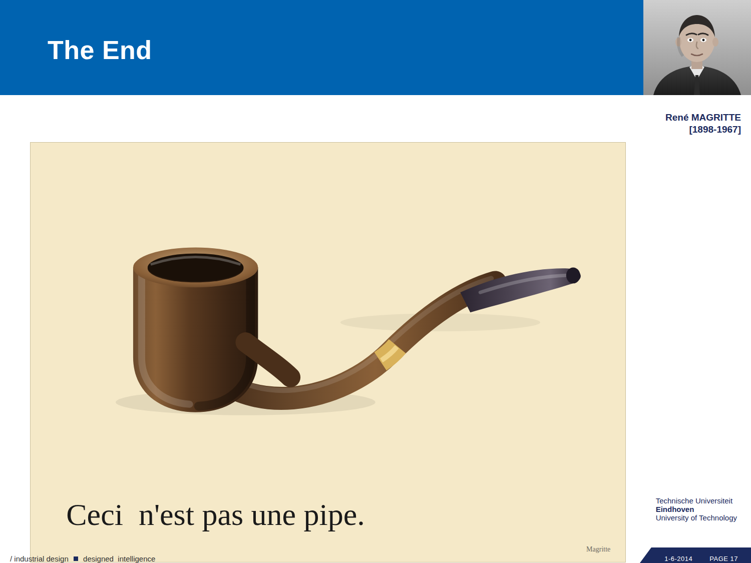The End
René MAGRITTE
[1898-1967]
Ceci n'est pas une pipe.
Magritte
Technische Universiteit
Eindhoven
University of Technology
/ industrial design designed intelligence
1-6-2014 PAGE 17